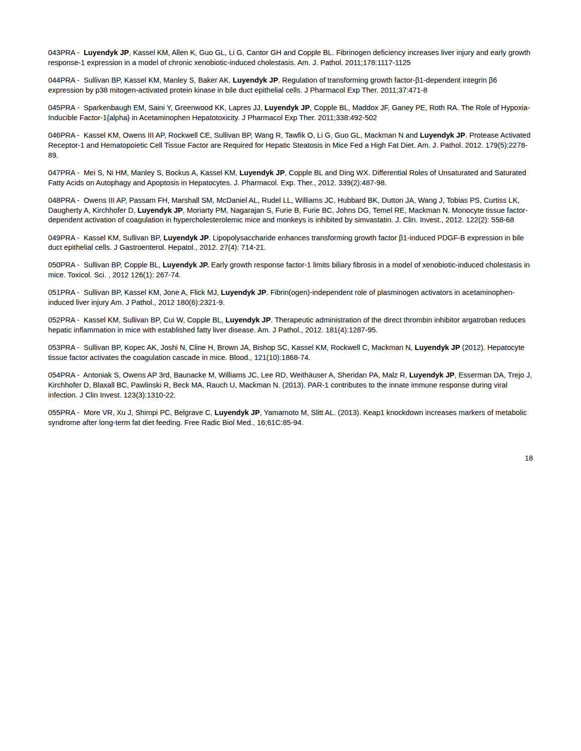043PRA - Luyendyk JP, Kassel KM, Allen K, Guo GL, Li G, Cantor GH and Copple BL. Fibrinogen deficiency increases liver injury and early growth response-1 expression in a model of chronic xenobiotic-induced cholestasis. Am. J. Pathol. 2011;178:1117-1125
044PRA - Sullivan BP, Kassel KM, Manley S, Baker AK, Luyendyk JP. Regulation of transforming growth factor-β1-dependent integrin β6 expression by p38 mitogen-activated protein kinase in bile duct epithelial cells. J Pharmacol Exp Ther. 2011;37:471-8
045PRA - Sparkenbaugh EM, Saini Y, Greenwood KK, Lapres JJ, Luyendyk JP, Copple BL, Maddox JF, Ganey PE, Roth RA. The Role of Hypoxia-Inducible Factor-1{alpha} in Acetaminophen Hepatotoxicity. J Pharmacol Exp Ther. 2011;338:492-502
046PRA - Kassel KM, Owens III AP, Rockwell CE, Sullivan BP, Wang R, Tawfik O, Li G, Guo GL, Mackman N and Luyendyk JP. Protease Activated Receptor-1 and Hematopoietic Cell Tissue Factor are Required for Hepatic Steatosis in Mice Fed a High Fat Diet. Am. J. Pathol. 2012. 179(5):2278-89.
047PRA - Mei S, Ni HM, Manley S, Bockus A, Kassel KM, Luyendyk JP, Copple BL and Ding WX. Differential Roles of Unsaturated and Saturated Fatty Acids on Autophagy and Apoptosis in Hepatocytes. J. Pharmacol. Exp. Ther., 2012. 339(2):487-98.
048PRA - Owens III AP, Passam FH, Marshall SM, McDaniel AL, Rudel LL, Williams JC, Hubbard BK, Dutton JA, Wang J, Tobias PS, Curtiss LK, Daugherty A, Kirchhofer D, Luyendyk JP, Moriarty PM, Nagarajan S, Furie B, Furie BC, Johns DG, Temel RE, Mackman N. Monocyte tissue factor-dependent activation of coagulation in hypercholesterolemic mice and monkeys is inhibited by simvastatin. J. Clin. Invest., 2012. 122(2): 558-68
049PRA - Kassel KM, Sullivan BP, Luyendyk JP. Lipopolysaccharide enhances transforming growth factor β1-induced PDGF-B expression in bile duct epithelial cells. J Gastroenterol. Hepatol., 2012. 27(4): 714-21.
050PRA - Sullivan BP, Copple BL, Luyendyk JP. Early growth response factor-1 limits biliary fibrosis in a model of xenobiotic-induced cholestasis in mice. Toxicol. Sci. , 2012 126(1): 267-74.
051PRA - Sullivan BP, Kassel KM, Jone A, Flick MJ, Luyendyk JP. Fibrin(ogen)-independent role of plasminogen activators in acetaminophen-induced liver injury Am. J Pathol., 2012 180(6):2321-9.
052PRA - Kassel KM, Sullivan BP, Cui W, Copple BL, Luyendyk JP. Therapeutic administration of the direct thrombin inhibitor argatroban reduces hepatic inflammation in mice with established fatty liver disease. Am. J Pathol., 2012. 181(4):1287-95.
053PRA - Sullivan BP, Kopec AK, Joshi N, Cline H, Brown JA, Bishop SC, Kassel KM, Rockwell C, Mackman N, Luyendyk JP (2012). Hepatocyte tissue factor activates the coagulation cascade in mice. Blood., 121(10):1868-74.
054PRA - Antoniak S, Owens AP 3rd, Baunacke M, Williams JC, Lee RD, Weithäuser A, Sheridan PA, Malz R, Luyendyk JP, Esserman DA, Trejo J, Kirchhofer D, Blaxall BC, Pawlinski R, Beck MA, Rauch U, Mackman N. (2013). PAR-1 contributes to the innate immune response during viral infection. J Clin Invest. 123(3):1310-22.
055PRA - More VR, Xu J, Shimpi PC, Belgrave C, Luyendyk JP, Yamamoto M, Slitt AL. (2013). Keap1 knockdown increases markers of metabolic syndrome after long-term fat diet feeding. Free Radic Biol Med., 16;61C:85-94.
18